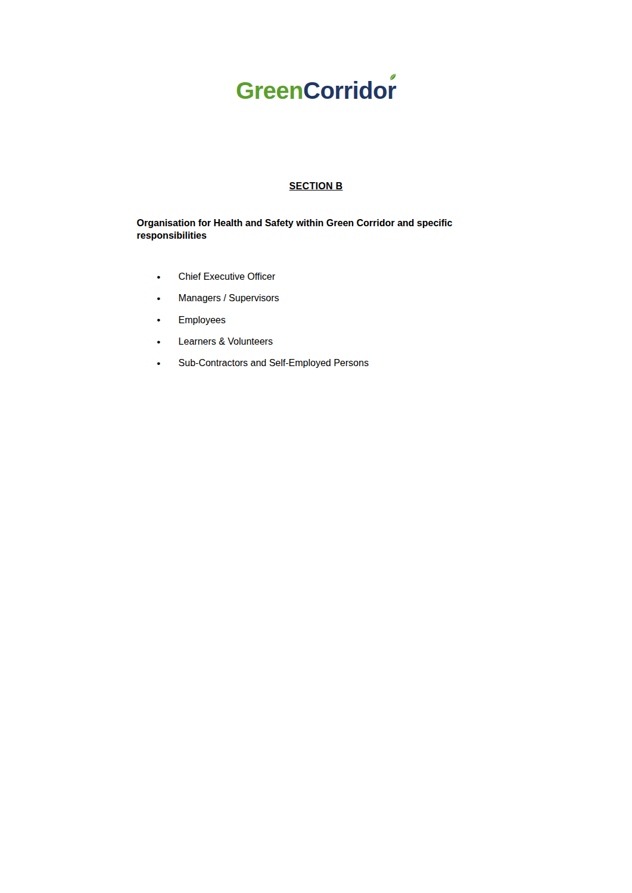Green Corrid or
SECTION B
Organisation for Health and Safety within Green Corridor and specific responsibilities
Chief Executive Officer
Managers / Supervisors
Employees
Learners & Volunteers
Sub-Contractors and Self-Employed Persons